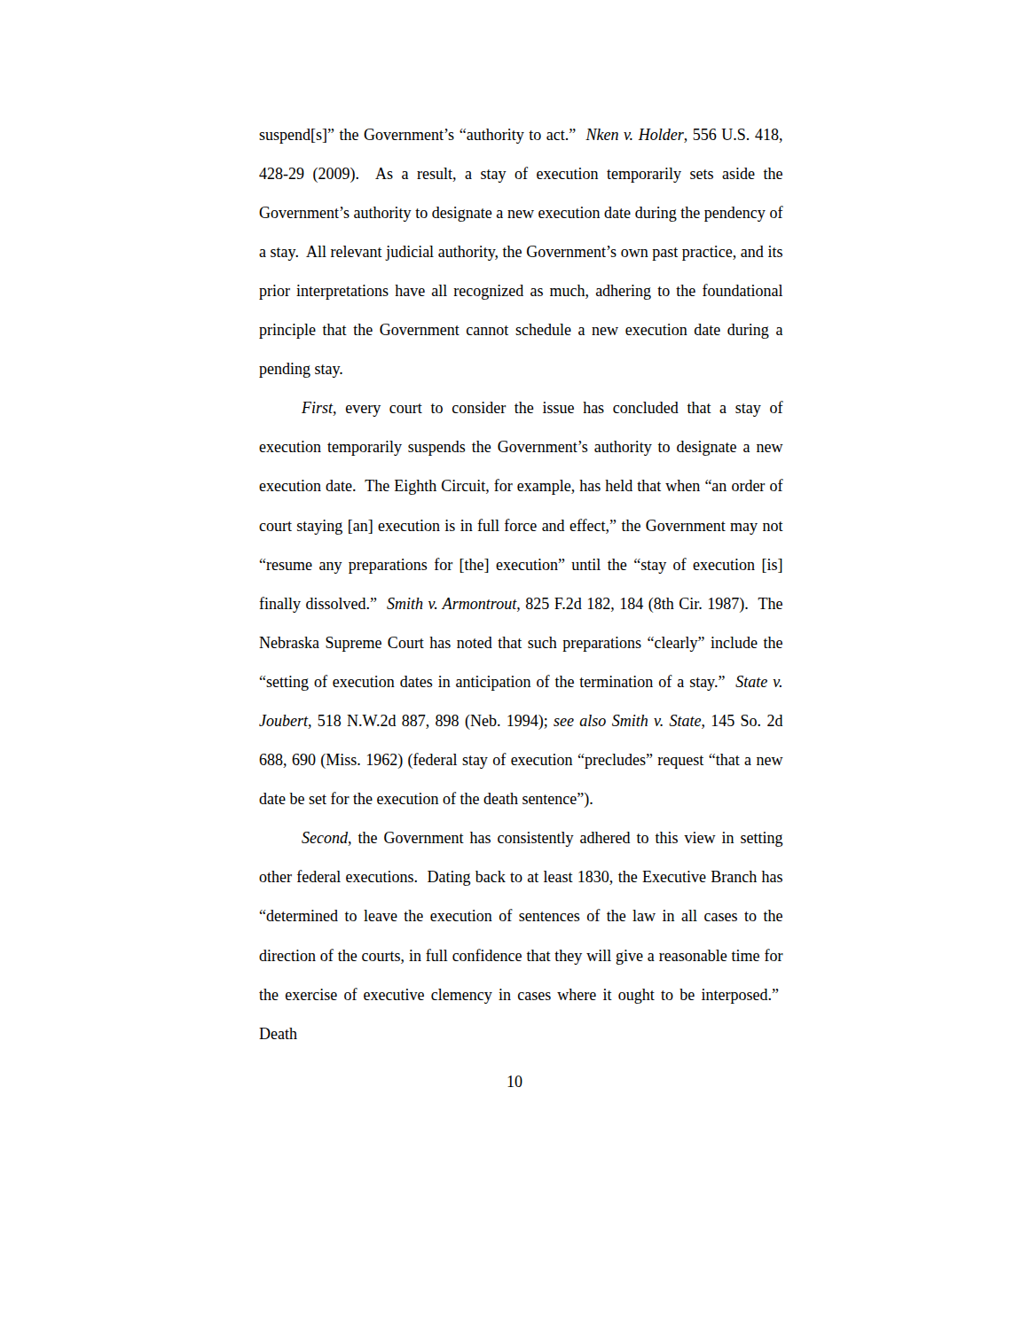suspend[s]” the Government’s “authority to act.” Nken v. Holder, 556 U.S. 418, 428-29 (2009). As a result, a stay of execution temporarily sets aside the Government’s authority to designate a new execution date during the pendency of a stay. All relevant judicial authority, the Government’s own past practice, and its prior interpretations have all recognized as much, adhering to the foundational principle that the Government cannot schedule a new execution date during a pending stay.
First, every court to consider the issue has concluded that a stay of execution temporarily suspends the Government’s authority to designate a new execution date. The Eighth Circuit, for example, has held that when “an order of court staying [an] execution is in full force and effect,” the Government may not “resume any preparations for [the] execution” until the “stay of execution [is] finally dissolved.” Smith v. Armontrout, 825 F.2d 182, 184 (8th Cir. 1987). The Nebraska Supreme Court has noted that such preparations “clearly” include the “setting of execution dates in anticipation of the termination of a stay.” State v. Joubert, 518 N.W.2d 887, 898 (Neb. 1994); see also Smith v. State, 145 So. 2d 688, 690 (Miss. 1962) (federal stay of execution “precludes” request “that a new date be set for the execution of the death sentence”).
Second, the Government has consistently adhered to this view in setting other federal executions. Dating back to at least 1830, the Executive Branch has “determined to leave the execution of sentences of the law in all cases to the direction of the courts, in full confidence that they will give a reasonable time for the exercise of executive clemency in cases where it ought to be interposed.” Death
10